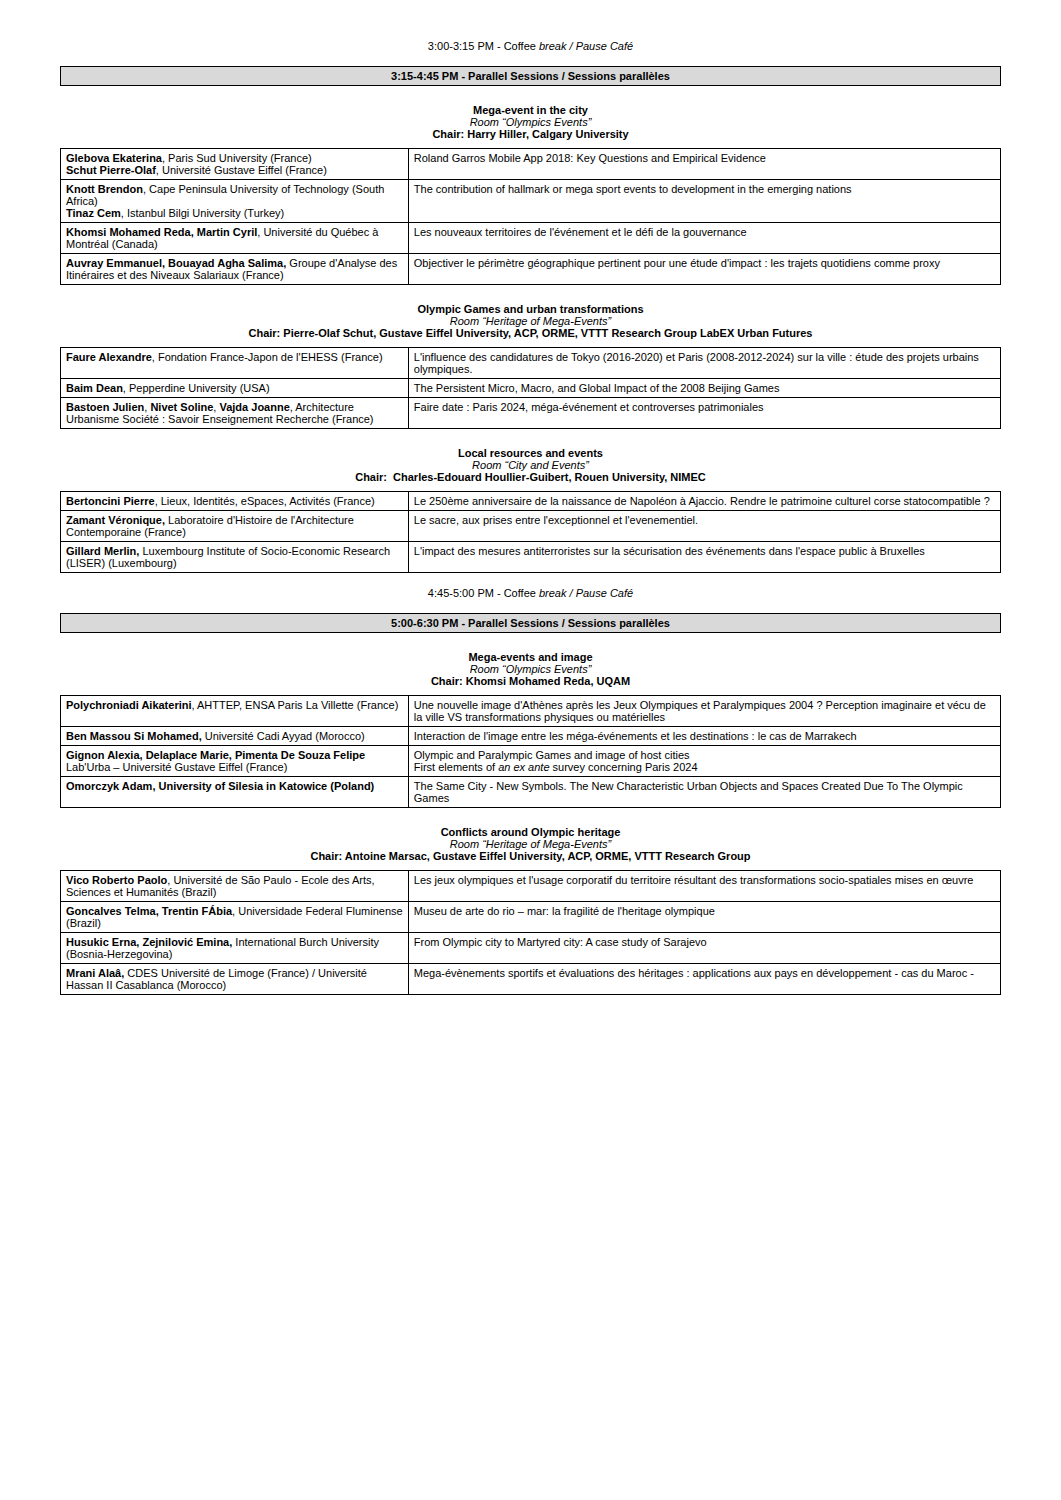3:00-3:15 PM - Coffee break / Pause Café
3:15-4:45 PM - Parallel Sessions / Sessions parallèles
Mega-event in the city
Room “Olympics Events”
Chair: Harry Hiller, Calgary University
| Glebova Ekaterina , Paris Sud University (France) Schut Pierre-Olaf , Université Gustave Eiffel (France) | Roland Garros Mobile App 2018: Key Questions and Empirical Evidence |
| Knott Brendon , Cape Peninsula University of Technology (South Africa) Tinaz Cem , Istanbul Bilgi University (Turkey) | The contribution of hallmark or mega sport events to development in the emerging nations |
| Khomsi Mohamed Reda, Martin Cyril , Université du Québec à Montréal (Canada) | Les nouveaux territoires de l'événement et le défi de la gouvernance |
| Auvray Emmanuel, Bouayad Agha Salima, Groupe d'Analyse des Itinéraires et des Niveaux Salariaux (France) | Objectiver le périmètre géographique pertinent pour une étude d'impact : les trajets quotidiens comme proxy |
Olympic Games and urban transformations
Room “Heritage of Mega-Events”
Chair: Pierre-Olaf Schut, Gustave Eiffel University, ACP, ORME, VTTT Research Group LabEX Urban Futures
| Faure Alexandre , Fondation France-Japon de l'EHESS (France) | L'influence des candidatures de Tokyo (2016-2020) et Paris (2008-2012-2024) sur la ville : étude des projets urbains olympiques. |
| Baim Dean , Pepperdine University (USA) | The Persistent Micro, Macro, and Global Impact of the 2008 Beijing Games |
| Bastoen Julien , Nivet Soline , Vajda Joanne , Architecture Urbanisme Société : Savoir Enseignement Recherche (France) | Faire date : Paris 2024, méga-événement et controverses patrimoniales |
Local resources and events
Room “City and Events”
Chair: Charles-Edouard Houllier-Guibert, Rouen University, NIMEC
| Bertoncini Pierre , Lieux, Identités, eSpaces, Activités (France) | Le 250ème anniversaire de la naissance de Napoléon à Ajaccio. Rendre le patrimoine culturel corse statocompatible ? |
| Zamant Véronique, Laboratoire d'Histoire de l'Architecture Contemporaine (France) | Le sacre, aux prises entre l'exceptionnel et l'evenementiel. |
| Gillard Merlin, Luxembourg Institute of Socio-Economic Research (LISER) (Luxembourg) | L'impact des mesures antiterroristes sur la sécurisation des événements dans l'espace public à Bruxelles |
4:45-5:00 PM - Coffee break / Pause Café
5:00-6:30 PM - Parallel Sessions / Sessions parallèles
Mega-events and image
Room “Olympics Events”
Chair: Khomsi Mohamed Reda, UQAM
| Polychroniadi Aikaterini , AHTTEP, ENSA Paris La Villette (France) | Une nouvelle image d'Athènes après les Jeux Olympiques et Paralympiques 2004 ? Perception imaginaire et vécu de la ville VS transformations physiques ou matérielles |
| Ben Massou Si Mohamed, Université Cadi Ayyad (Morocco) | Interaction de l'image entre les méga-événements et les destinations : le cas de Marrakech |
| Gignon Alexia, Delaplace Marie, Pimenta De Souza Felipe Lab'Urba – Université Gustave Eiffel (France) | Olympic and Paralympic Games and image of host cities First elements of an ex ante survey concerning Paris 2024 |
| Omorczyk Adam, University of Silesia in Katowice (Poland) | The Same City - New Symbols. The New Characteristic Urban Objects and Spaces Created Due To The Olympic Games |
Conflicts around Olympic heritage
Room “Heritage of Mega-Events”
Chair: Antoine Marsac, Gustave Eiffel University, ACP, ORME, VTTT Research Group
| Vico Roberto Paolo , Université de São Paulo - Ecole des Arts, Sciences et Humanités (Brazil) | Les jeux olympiques et l'usage corporatif du territoire résultant des transformations socio-spatiales mises en œuvre |
| Goncalves Telma, Trentin FÁbia , Universidade Federal Fluminense (Brazil) | Museu de arte do rio – mar: la fragilité de l'heritage olympique |
| Husukic Erna, Zejnilović Emina, International Burch University (Bosnia-Herzegovina) | From Olympic city to Martyred city: A case study of Sarajevo |
| Mrani Alaâ, CDES Université de Limoge (France) / Université Hassan II Casablanca (Morocco) | Mega-évènements sportifs et évaluations des héritages : applications aux pays en développement - cas du Maroc - |